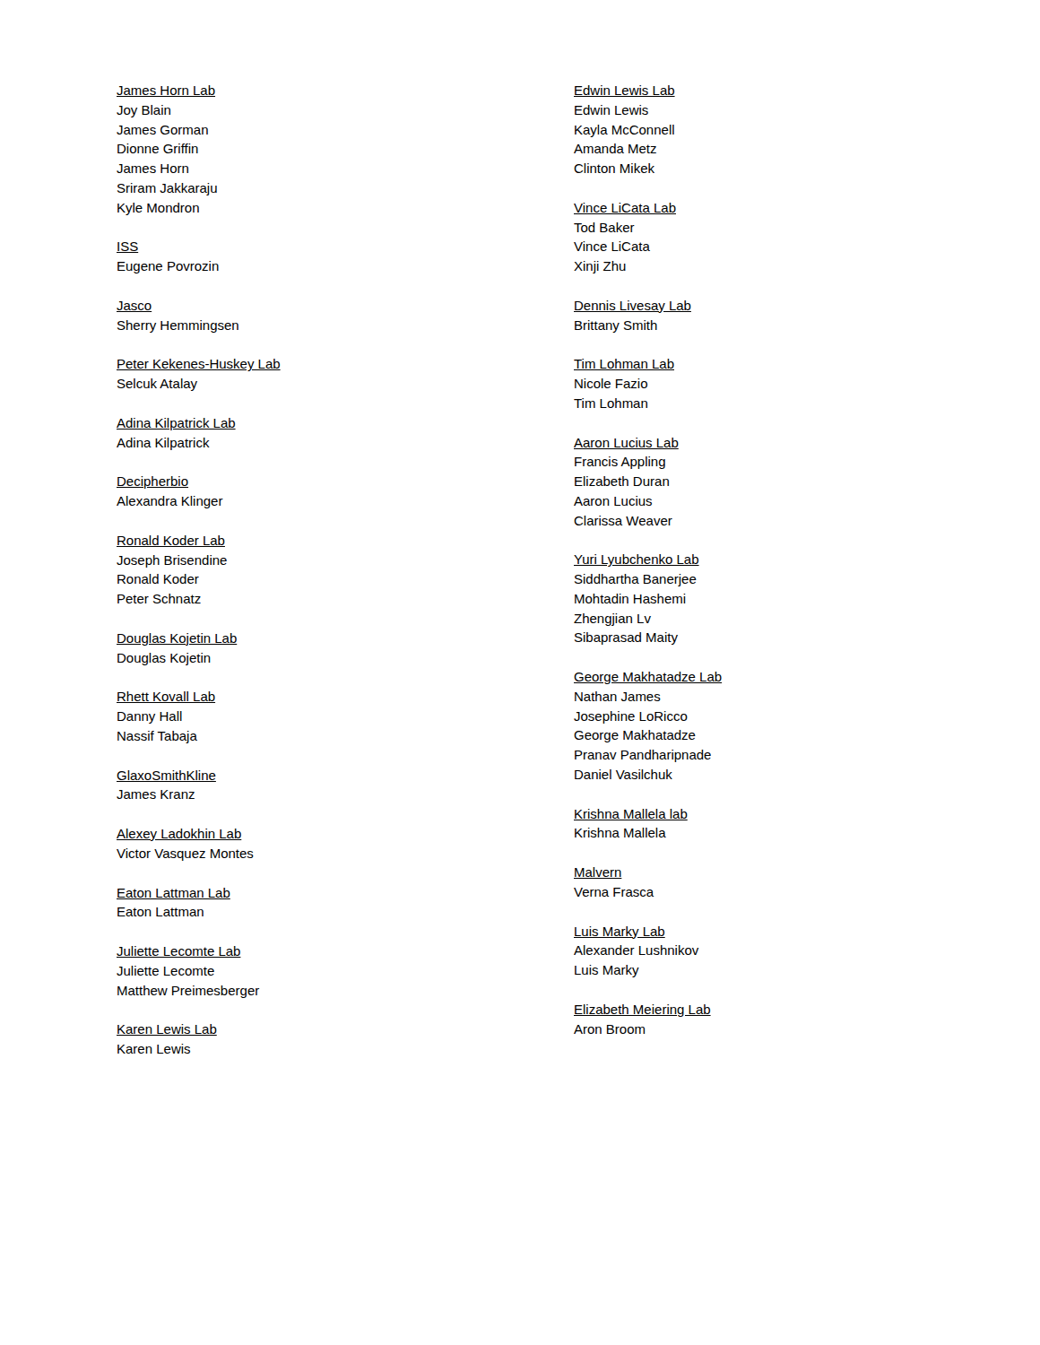James Horn Lab
Joy Blain
James Gorman
Dionne Griffin
James Horn
Sriram Jakkaraju
Kyle Mondron
ISS
Eugene Povrozin
Jasco
Sherry Hemmingsen
Peter Kekenes-Huskey Lab
Selcuk Atalay
Adina Kilpatrick Lab
Adina Kilpatrick
Decipherbio
Alexandra Klinger
Ronald Koder Lab
Joseph Brisendine
Ronald Koder
Peter Schnatz
Douglas Kojetin Lab
Douglas Kojetin
Rhett Kovall Lab
Danny Hall
Nassif Tabaja
GlaxoSmithKline
James Kranz
Alexey Ladokhin Lab
Victor Vasquez Montes
Eaton Lattman Lab
Eaton Lattman
Juliette Lecomte Lab
Juliette Lecomte
Matthew Preimesberger
Karen Lewis Lab
Karen Lewis
Edwin Lewis Lab
Edwin Lewis
Kayla McConnell
Amanda Metz
Clinton Mikek
Vince LiCata Lab
Tod Baker
Vince LiCata
Xinji Zhu
Dennis Livesay Lab
Brittany Smith
Tim Lohman Lab
Nicole Fazio
Tim Lohman
Aaron Lucius Lab
Francis Appling
Elizabeth Duran
Aaron Lucius
Clarissa Weaver
Yuri Lyubchenko Lab
Siddhartha Banerjee
Mohtadin Hashemi
Zhengjian Lv
Sibaprasad Maity
George Makhatadze Lab
Nathan James
Josephine LoRicco
George Makhatadze
Pranav Pandharipnade
Daniel Vasilchuk
Krishna Mallela lab
Krishna Mallela
Malvern
Verna Frasca
Luis Marky Lab
Alexander Lushnikov
Luis Marky
Elizabeth Meiering Lab
Aron Broom